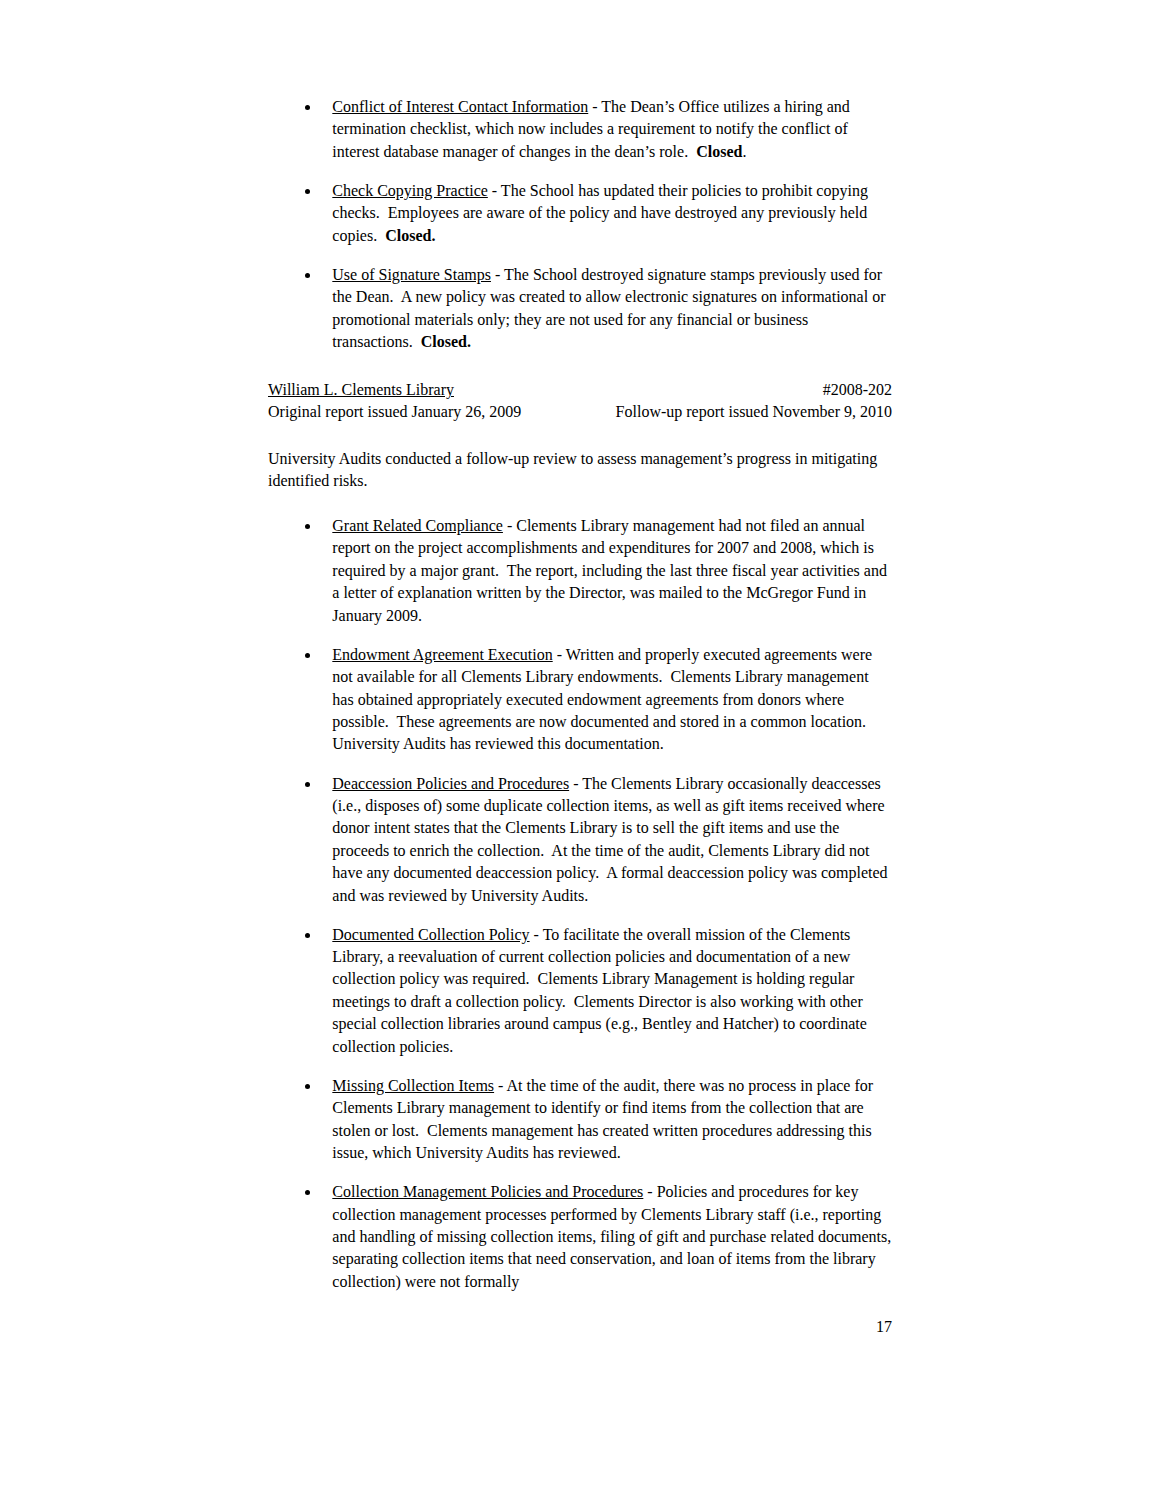Conflict of Interest Contact Information - The Dean’s Office utilizes a hiring and termination checklist, which now includes a requirement to notify the conflict of interest database manager of changes in the dean’s role. Closed.
Check Copying Practice - The School has updated their policies to prohibit copying checks. Employees are aware of the policy and have destroyed any previously held copies. Closed.
Use of Signature Stamps - The School destroyed signature stamps previously used for the Dean. A new policy was created to allow electronic signatures on informational or promotional materials only; they are not used for any financial or business transactions. Closed.
| William L. Clements Library | #2008-202 |
| Original report issued January 26, 2009 | Follow-up report issued November 9, 2010 |
University Audits conducted a follow-up review to assess management’s progress in mitigating identified risks.
Grant Related Compliance - Clements Library management had not filed an annual report on the project accomplishments and expenditures for 2007 and 2008, which is required by a major grant. The report, including the last three fiscal year activities and a letter of explanation written by the Director, was mailed to the McGregor Fund in January 2009.
Endowment Agreement Execution - Written and properly executed agreements were not available for all Clements Library endowments. Clements Library management has obtained appropriately executed endowment agreements from donors where possible. These agreements are now documented and stored in a common location. University Audits has reviewed this documentation.
Deaccession Policies and Procedures - The Clements Library occasionally deaccesses (i.e., disposes of) some duplicate collection items, as well as gift items received where donor intent states that the Clements Library is to sell the gift items and use the proceeds to enrich the collection. At the time of the audit, Clements Library did not have any documented deaccession policy. A formal deaccession policy was completed and was reviewed by University Audits.
Documented Collection Policy - To facilitate the overall mission of the Clements Library, a reevaluation of current collection policies and documentation of a new collection policy was required. Clements Library Management is holding regular meetings to draft a collection policy. Clements Director is also working with other special collection libraries around campus (e.g., Bentley and Hatcher) to coordinate collection policies.
Missing Collection Items - At the time of the audit, there was no process in place for Clements Library management to identify or find items from the collection that are stolen or lost. Clements management has created written procedures addressing this issue, which University Audits has reviewed.
Collection Management Policies and Procedures - Policies and procedures for key collection management processes performed by Clements Library staff (i.e., reporting and handling of missing collection items, filing of gift and purchase related documents, separating collection items that need conservation, and loan of items from the library collection) were not formally
17